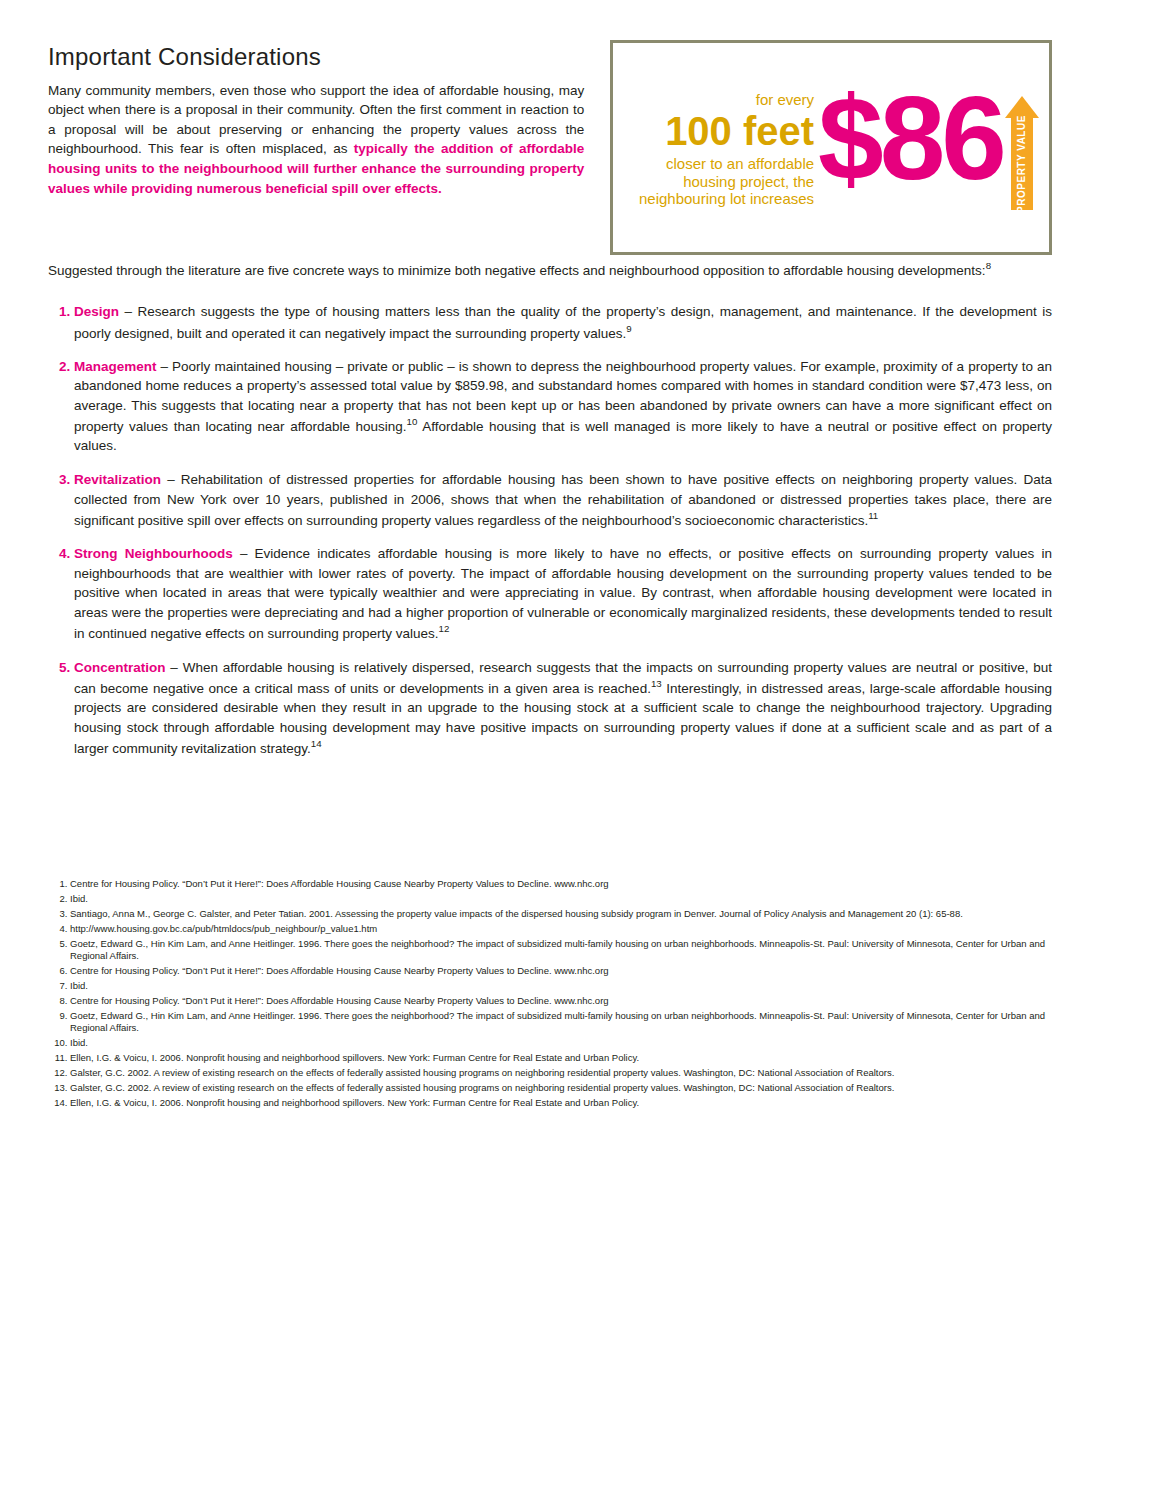Important Considerations
Many community members, even those who support the idea of affordable housing, may object when there is a proposal in their community. Often the first comment in reaction to a proposal will be about preserving or enhancing the property values across the neighbourhood. This fear is often misplaced, as typically the addition of affordable housing units to the neighbourhood will further enhance the surrounding property values while providing numerous beneficial spill over effects.
for every 100 feet closer to an affordable
housing project, the
neighbouring lot increases
$86
PROPERTY VALUE
Suggested through the literature are five concrete ways to minimize both negative effects and neighbourhood opposition to affordable housing developments:8
Design – Research suggests the type of housing matters less than the quality of the property’s design, management, and maintenance. If the development is poorly designed, built and operated it can negatively impact the surrounding property values.9
Management – Poorly maintained housing – private or public – is shown to depress the neighbourhood property values. For example, proximity of a property to an abandoned home reduces a property’s assessed total value by $859.98, and substandard homes compared with homes in standard condition were $7,473 less, on average. This suggests that locating near a property that has not been kept up or has been abandoned by private owners can have a more significant effect on property values than locating near affordable housing.10 Affordable housing that is well managed is more likely to have a neutral or positive effect on property values.
Revitalization – Rehabilitation of distressed properties for affordable housing has been shown to have positive effects on neighboring property values. Data collected from New York over 10 years, published in 2006, shows that when the rehabilitation of abandoned or distressed properties takes place, there are significant positive spill over effects on surrounding property values regardless of the neighbourhood’s socioeconomic characteristics.11
Strong Neighbourhoods – Evidence indicates affordable housing is more likely to have no effects, or positive effects on surrounding property values in neighbourhoods that are wealthier with lower rates of poverty. The impact of affordable housing development on the surrounding property values tended to be positive when located in areas that were typically wealthier and were appreciating in value. By contrast, when affordable housing development were located in areas were the properties were depreciating and had a higher proportion of vulnerable or economically marginalized residents, these developments tended to result in continued negative effects on surrounding property values.12
Concentration – When affordable housing is relatively dispersed, research suggests that the impacts on surrounding property values are neutral or positive, but can become negative once a critical mass of units or developments in a given area is reached.13 Interestingly, in distressed areas, large-scale affordable housing projects are considered desirable when they result in an upgrade to the housing stock at a sufficient scale to change the neighbourhood trajectory. Upgrading housing stock through affordable housing development may have positive impacts on surrounding property values if done at a sufficient scale and as part of a larger community revitalization strategy.14
Centre for Housing Policy. “Don’t Put it Here!”: Does Affordable Housing Cause Nearby Property Values to Decline. www.nhc.org
Ibid.
Santiago, Anna M., George C. Galster, and Peter Tatian. 2001. Assessing the property value impacts of the dispersed housing subsidy program in Denver. Journal of Policy Analysis and Management 20 (1): 65-88.
http://www.housing.gov.bc.ca/pub/htmldocs/pub_neighbour/p_value1.htm
Goetz, Edward G., Hin Kim Lam, and Anne Heitlinger. 1996. There goes the neighborhood? The impact of subsidized multi-family housing on urban neighborhoods. Minneapolis-St. Paul: University of Minnesota, Center for Urban and Regional Affairs.
Centre for Housing Policy. “Don’t Put it Here!”: Does Affordable Housing Cause Nearby Property Values to Decline. www.nhc.org
Ibid.
Centre for Housing Policy. “Don’t Put it Here!”: Does Affordable Housing Cause Nearby Property Values to Decline. www.nhc.org
Goetz, Edward G., Hin Kim Lam, and Anne Heitlinger. 1996. There goes the neighborhood? The impact of subsidized multi-family housing on urban neighborhoods. Minneapolis-St. Paul: University of Minnesota, Center for Urban and Regional Affairs.
Ibid.
Ellen, I.G. & Voicu, I. 2006. Nonprofit housing and neighborhood spillovers. New York: Furman Centre for Real Estate and Urban Policy.
Galster, G.C. 2002. A review of existing research on the effects of federally assisted housing programs on neighboring residential property values. Washington, DC: National Association of Realtors.
Galster, G.C. 2002. A review of existing research on the effects of federally assisted housing programs on neighboring residential property values. Washington, DC: National Association of Realtors.
Ellen, I.G. & Voicu, I. 2006. Nonprofit housing and neighborhood spillovers. New York: Furman Centre for Real Estate and Urban Policy.